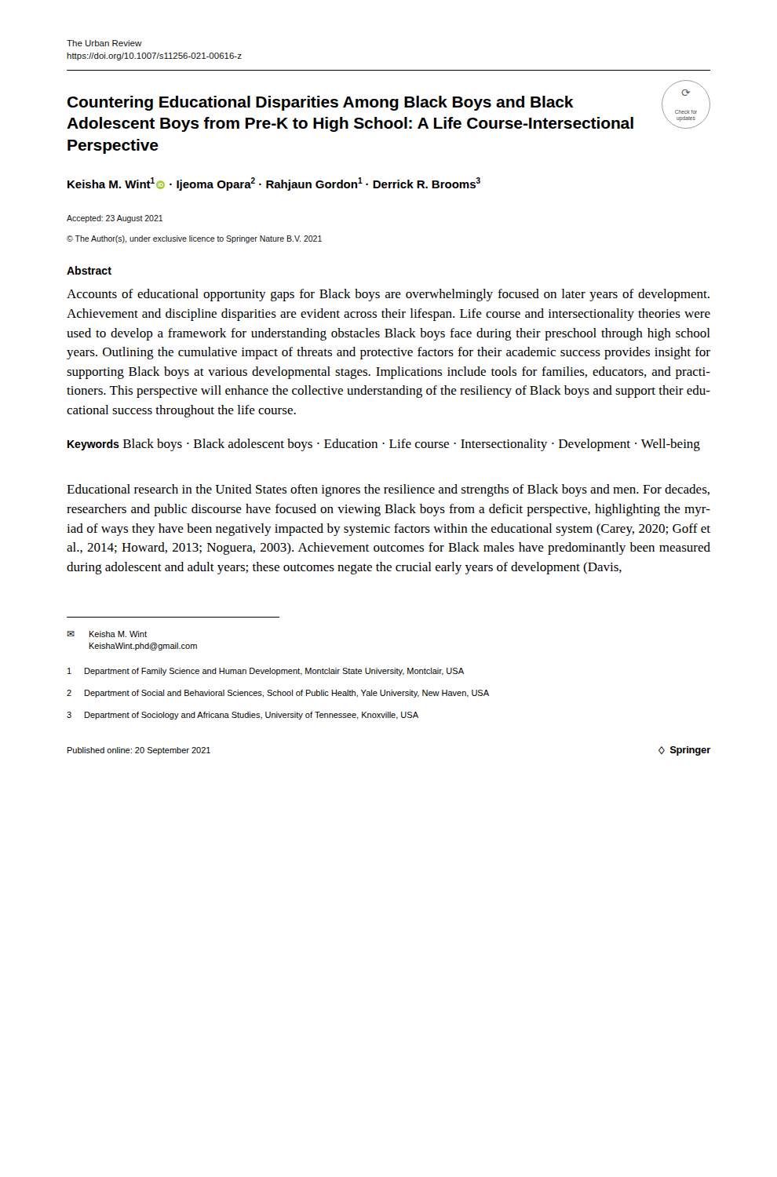The Urban Review
https://doi.org/10.1007/s11256-021-00616-z
⟳
Check for
updates
Countering Educational Disparities Among Black Boys and Black Adolescent Boys from Pre-K to High School: A Life Course-Intersectional Perspective
Keisha M. Wint1 · Ijeoma Opara2 · Rahjaun Gordon1 · Derrick R. Brooms3
Accepted: 23 August 2021
© The Author(s), under exclusive licence to Springer Nature B.V. 2021
Abstract
Accounts of educational opportunity gaps for Black boys are overwhelmingly focused on later years of development. Achievement and discipline disparities are evident across their lifespan. Life course and intersectionality theories were used to develop a framework for understanding obstacles Black boys face during their preschool through high school years. Outlining the cumulative impact of threats and protective factors for their academic success provides insight for supporting Black boys at various developmental stages. Implications include tools for families, educators, and practitioners. This perspective will enhance the collective understanding of the resiliency of Black boys and support their educational success throughout the life course.
Keywords Black boys · Black adolescent boys · Education · Life course · Intersectionality · Development · Well-being
Educational research in the United States often ignores the resilience and strengths of Black boys and men. For decades, researchers and public discourse have focused on viewing Black boys from a deficit perspective, highlighting the myriad of ways they have been negatively impacted by systemic factors within the educational system (Carey, 2020; Goff et al., 2014; Howard, 2013; Noguera, 2003). Achievement outcomes for Black males have predominantly been measured during adolescent and adult years; these outcomes negate the crucial early years of development (Davis,
✉
Keisha M. Wint
KeishaWint.phd@gmail.com
Department of Family Science and Human Development, Montclair State University, Montclair, USA
Department of Social and Behavioral Sciences, School of Public Health, Yale University, New Haven, USA
Department of Sociology and Africana Studies, University of Tennessee, Knoxville, USA
Published online: 20 September 2021
♢Springer